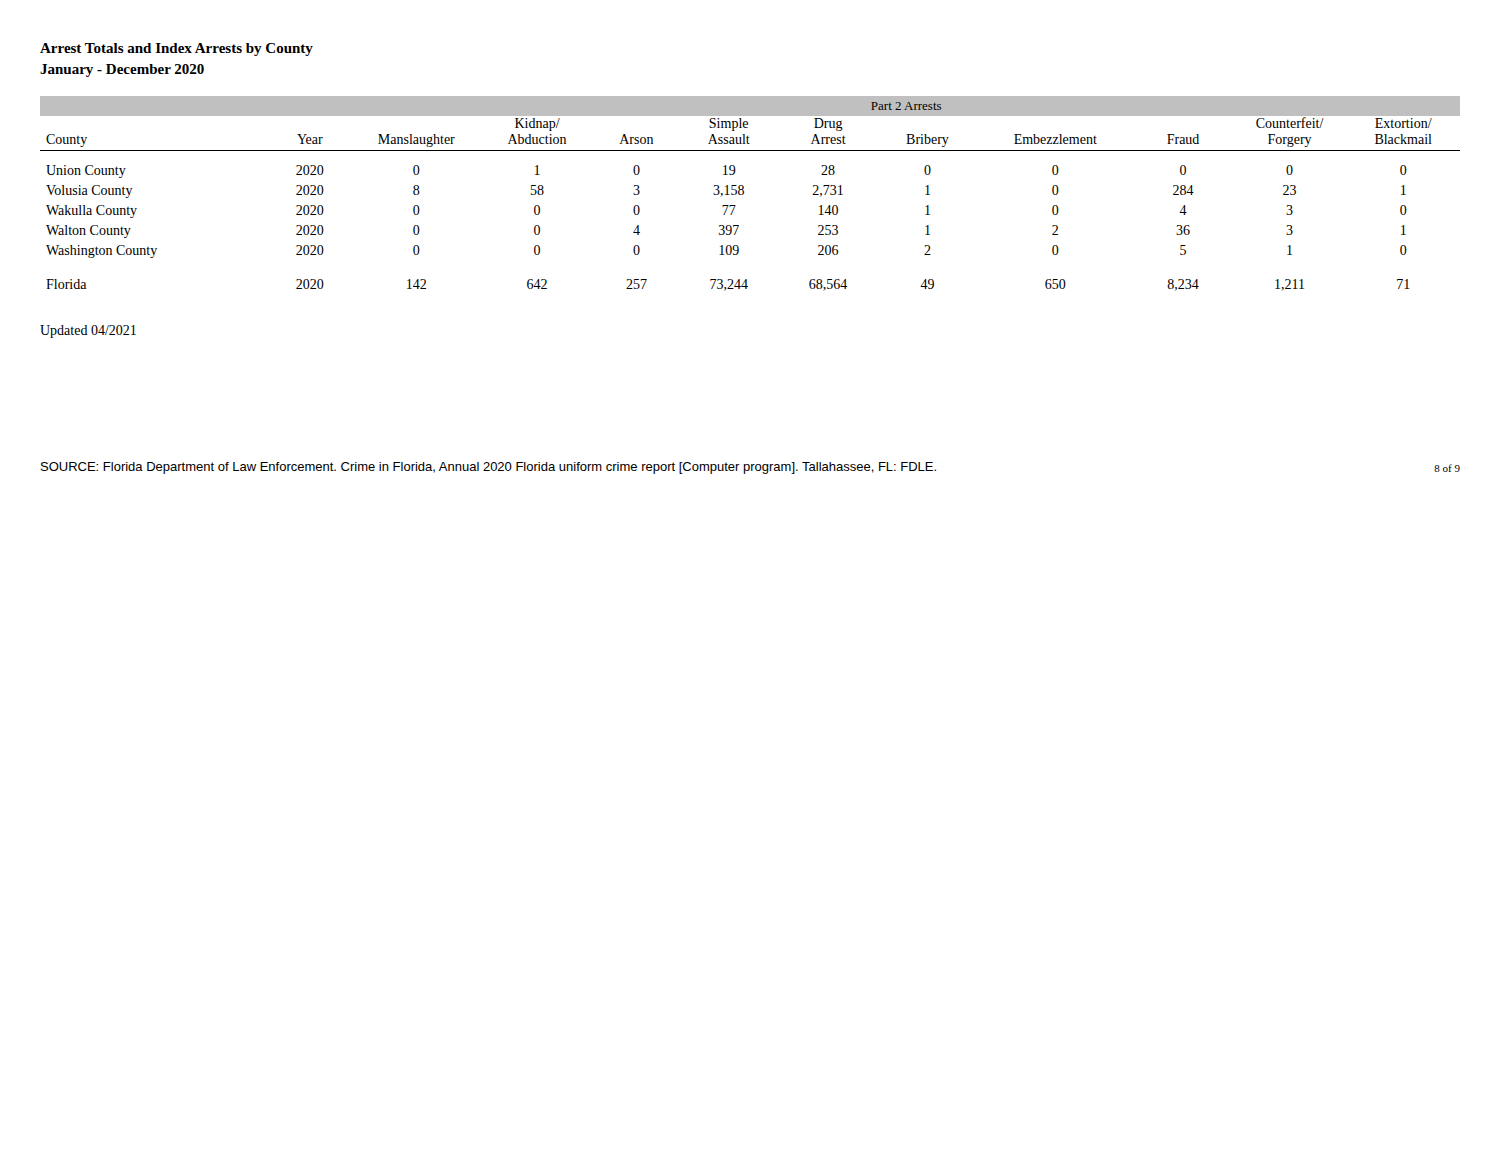Arrest Totals and Index Arrests by County
January - December 2020
| | Part 2 Arrests |
| --- | --- |
| | | | Kidnap/ | | Simple | Drug | | | | Counterfeit/ | Extortion/ |
| County | Year | Manslaughter | Abduction | Arson | Assault | Arrest | Bribery | Embezzlement | Fraud | Forgery | Blackmail |
| Union County | 2020 | 0 | 1 | 0 | 19 | 28 | 0 | 0 | 0 | 0 | 0 |
| Volusia County | 2020 | 8 | 58 | 3 | 3,158 | 2,731 | 1 | 0 | 284 | 23 | 1 |
| Wakulla County | 2020 | 0 | 0 | 0 | 77 | 140 | 1 | 0 | 4 | 3 | 0 |
| Walton County | 2020 | 0 | 0 | 4 | 397 | 253 | 1 | 2 | 36 | 3 | 1 |
| Washington County | 2020 | 0 | 0 | 0 | 109 | 206 | 2 | 0 | 5 | 1 | 0 |
| Florida | 2020 | 142 | 642 | 257 | 73,244 | 68,564 | 49 | 650 | 8,234 | 1,211 | 71 |
Updated 04/2021
SOURCE: Florida Department of Law Enforcement. Crime in Florida, Annual 2020 Florida uniform crime report [Computer program]. Tallahassee, FL: FDLE. 8 of 9